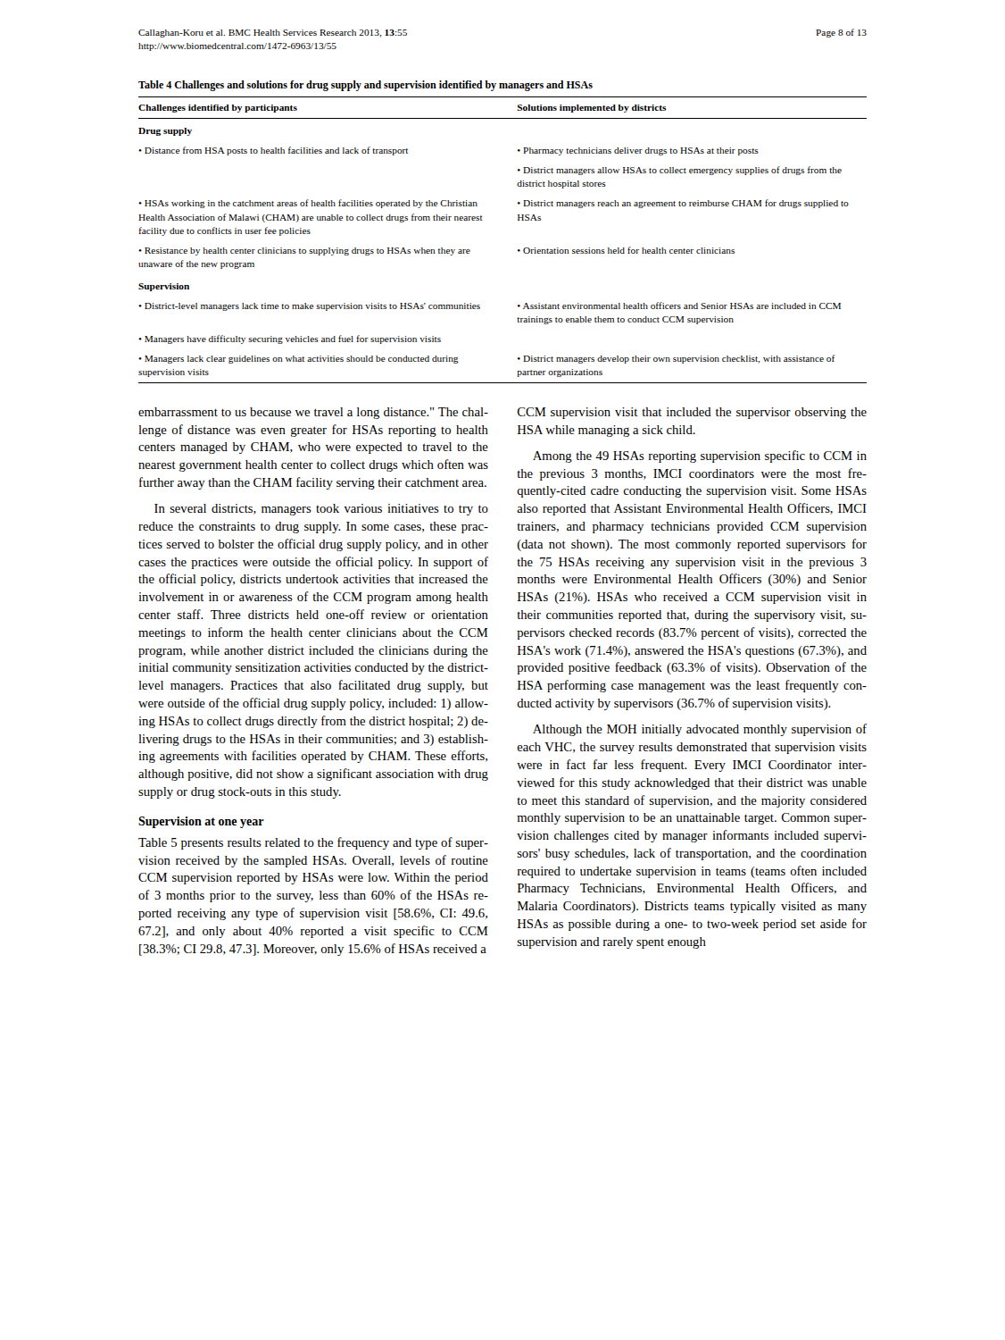Callaghan-Koru et al. BMC Health Services Research 2013, 13:55
http://www.biomedcentral.com/1472-6963/13/55
Page 8 of 13
Table 4 Challenges and solutions for drug supply and supervision identified by managers and HSAs
| Challenges identified by participants | Solutions implemented by districts |
| --- | --- |
| Drug supply |
| • Distance from HSA posts to health facilities and lack of transport | • Pharmacy technicians deliver drugs to HSAs at their posts |
| | • District managers allow HSAs to collect emergency supplies of drugs from the district hospital stores |
| • HSAs working in the catchment areas of health facilities operated by the Christian Health Association of Malawi (CHAM) are unable to collect drugs from their nearest facility due to conflicts in user fee policies | • District managers reach an agreement to reimburse CHAM for drugs supplied to HSAs |
| • Resistance by health center clinicians to supplying drugs to HSAs when they are unaware of the new program | • Orientation sessions held for health center clinicians |
| Supervision |
| • District-level managers lack time to make supervision visits to HSAs' communities | • Assistant environmental health officers and Senior HSAs are included in CCM trainings to enable them to conduct CCM supervision |
| • Managers have difficulty securing vehicles and fuel for supervision visits | |
| • Managers lack clear guidelines on what activities should be conducted during supervision visits | • District managers develop their own supervision checklist, with assistance of partner organizations |
embarrassment to us because we travel a long distance." The challenge of distance was even greater for HSAs reporting to health centers managed by CHAM, who were expected to travel to the nearest government health center to collect drugs which often was further away than the CHAM facility serving their catchment area.
In several districts, managers took various initiatives to try to reduce the constraints to drug supply. In some cases, these practices served to bolster the official drug supply policy, and in other cases the practices were outside the official policy. In support of the official policy, districts undertook activities that increased the involvement in or awareness of the CCM program among health center staff. Three districts held one-off review or orientation meetings to inform the health center clinicians about the CCM program, while another district included the clinicians during the initial community sensitization activities conducted by the district-level managers. Practices that also facilitated drug supply, but were outside of the official drug supply policy, included: 1) allowing HSAs to collect drugs directly from the district hospital; 2) delivering drugs to the HSAs in their communities; and 3) establishing agreements with facilities operated by CHAM. These efforts, although positive, did not show a significant association with drug supply or drug stock-outs in this study.
Supervision at one year
Table 5 presents results related to the frequency and type of supervision received by the sampled HSAs. Overall, levels of routine CCM supervision reported by HSAs were low. Within the period of 3 months prior to the survey, less than 60% of the HSAs reported receiving any type of supervision visit [58.6%, CI: 49.6, 67.2], and only about 40% reported a visit specific to CCM [38.3%; CI 29.8, 47.3]. Moreover, only 15.6% of HSAs received a
CCM supervision visit that included the supervisor observing the HSA while managing a sick child.
Among the 49 HSAs reporting supervision specific to CCM in the previous 3 months, IMCI coordinators were the most frequently-cited cadre conducting the supervision visit. Some HSAs also reported that Assistant Environmental Health Officers, IMCI trainers, and pharmacy technicians provided CCM supervision (data not shown). The most commonly reported supervisors for the 75 HSAs receiving any supervision visit in the previous 3 months were Environmental Health Officers (30%) and Senior HSAs (21%). HSAs who received a CCM supervision visit in their communities reported that, during the supervisory visit, supervisors checked records (83.7% percent of visits), corrected the HSA's work (71.4%), answered the HSA's questions (67.3%), and provided positive feedback (63.3% of visits). Observation of the HSA performing case management was the least frequently conducted activity by supervisors (36.7% of supervision visits).
Although the MOH initially advocated monthly supervision of each VHC, the survey results demonstrated that supervision visits were in fact far less frequent. Every IMCI Coordinator interviewed for this study acknowledged that their district was unable to meet this standard of supervision, and the majority considered monthly supervision to be an unattainable target. Common supervision challenges cited by manager informants included supervisors' busy schedules, lack of transportation, and the coordination required to undertake supervision in teams (teams often included Pharmacy Technicians, Environmental Health Officers, and Malaria Coordinators). Districts teams typically visited as many HSAs as possible during a one- to two-week period set aside for supervision and rarely spent enough